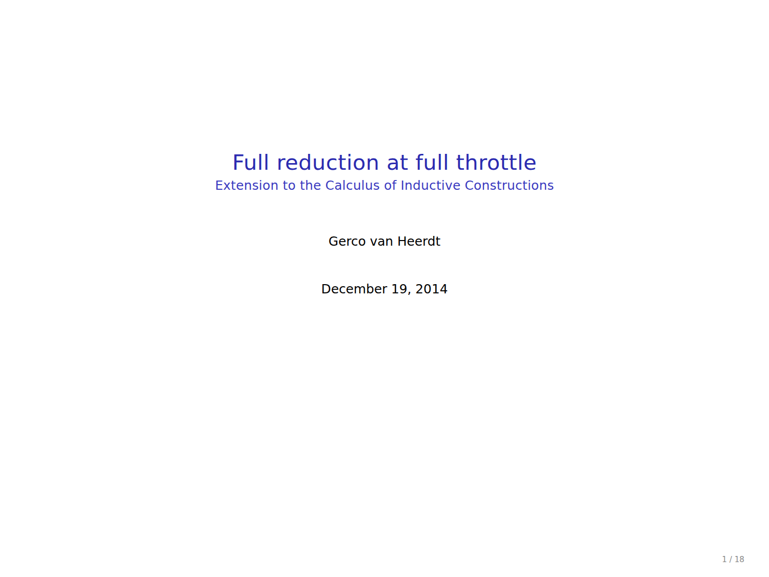Full reduction at full throttle
Extension to the Calculus of Inductive Constructions
Gerco van Heerdt
December 19, 2014
1 / 18